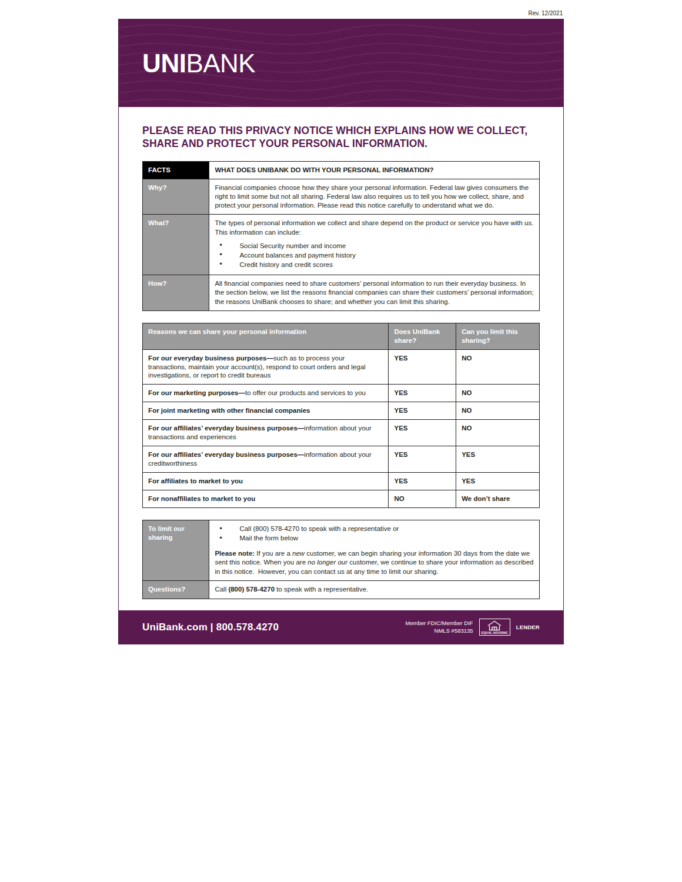Rev. 12/2021
UNI BANK
Please read this privacy notice which explains how we collect, share and protect your personal information.
| FACTS | WHAT DOES UNIBANK DO WITH YOUR PERSONAL INFORMATION? |
| Why? | Financial companies choose how they share your personal information. Federal law gives consumers the right to limit some but not all sharing. Federal law also requires us to tell you how we collect, share, and protect your personal information. Please read this notice carefully to understand what we do. |
| What? | The types of personal information we collect and share depend on the product or service you have with us. This information can include: Social Security number and income Account balances and payment history Credit history and credit scores |
| How? | All financial companies need to share customers’ personal information to run their everyday business. In the section below, we list the reasons financial companies can share their customers’ personal information; the reasons UniBank chooses to share; and whether you can limit this sharing. |
| Reasons we can share your personal information | Does UniBank share? | Can you limit this sharing? |
| --- | --- | --- |
| For our everyday business purposes— such as to process your transactions, maintain your account(s), respond to court orders and legal investigations, or report to credit bureaus | YES | NO |
| For our marketing purposes— to offer our products and services to you | YES | NO |
| For joint marketing with other financial companies | YES | NO |
| For our affiliates’ everyday business purposes— information about your transactions and experiences | YES | NO |
| For our affiliates’ everyday business purposes— information about your creditworthiness | YES | YES |
| For affiliates to market to you | YES | YES |
| For nonaffiliates to market to you | NO | We don’t share |
| To limit our sharing | Call (800) 578-4270 to speak with a representative or Mail the form below Please note: If you are a new customer, we can begin sharing your information 30 days from the date we sent this notice. When you are no longer our customer, we continue to share your information as described in this notice. However, you can contact us at any time to limit our sharing. |
| Questions? | Call (800) 578-4270 to speak with a representative. |
UniBank.com | 800.578.4270
Member FDIC/Member DIF
NMLS #583135
EQUAL HOUSING
LENDER